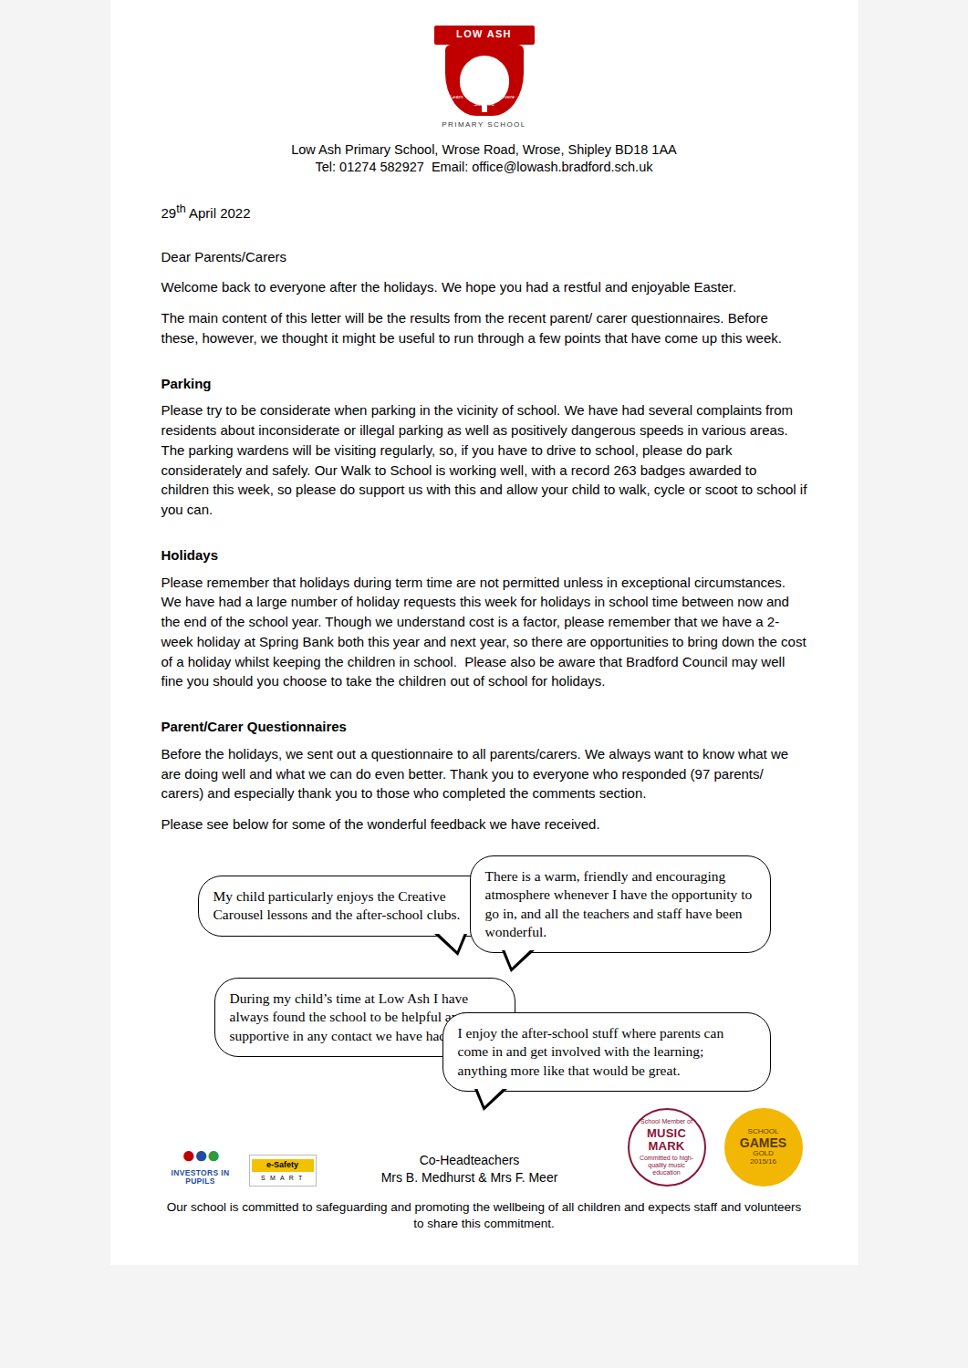LOW ASH
Learn · Achieve · Persevere · Succeed
PRIMARY SCHOOL
Low Ash Primary School, Wrose Road, Wrose, Shipley BD18 1AA
Tel: 01274 582927 Email: office@lowash.bradford.sch.uk
29th April 2022
Dear Parents/Carers
Welcome back to everyone after the holidays. We hope you had a restful and enjoyable Easter.
The main content of this letter will be the results from the recent parent/ carer questionnaires. Before these, however, we thought it might be useful to run through a few points that have come up this week.
Parking
Please try to be considerate when parking in the vicinity of school. We have had several complaints from residents about inconsiderate or illegal parking as well as positively dangerous speeds in various areas. The parking wardens will be visiting regularly, so, if you have to drive to school, please do park considerately and safely. Our Walk to School is working well, with a record 263 badges awarded to children this week, so please do support us with this and allow your child to walk, cycle or scoot to school if you can.
Holidays
Please remember that holidays during term time are not permitted unless in exceptional circumstances. We have had a large number of holiday requests this week for holidays in school time between now and the end of the school year. Though we understand cost is a factor, please remember that we have a 2-week holiday at Spring Bank both this year and next year, so there are opportunities to bring down the cost of a holiday whilst keeping the children in school. Please also be aware that Bradford Council may well fine you should you choose to take the children out of school for holidays.
Parent/Carer Questionnaires
Before the holidays, we sent out a questionnaire to all parents/carers. We always want to know what we are doing well and what we can do even better. Thank you to everyone who responded (97 parents/ carers) and especially thank you to those who completed the comments section.
Please see below for some of the wonderful feedback we have received.
My child particularly enjoys the Creative Carousel lessons and the after-school clubs.
There is a warm, friendly and encouraging atmosphere whenever I have the opportunity to go in, and all the teachers and staff have been wonderful.
During my child’s time at Low Ash I have always found the school to be helpful and supportive in any contact we have had.
I enjoy the after-school stuff where parents can come in and get involved with the learning; anything more like that would be great.
●●●
INVESTORS IN PUPILS
e-Safety
S M A R T
Co-Headteachers
Mrs B. Medhurst & Mrs F. Meer
School Member of MUSIC MARK Committed to high-quality music education
SCHOOL
GAMES GOLD
2015/16
Our school is committed to safeguarding and promoting the wellbeing of all children and expects staff and volunteers to share this commitment.